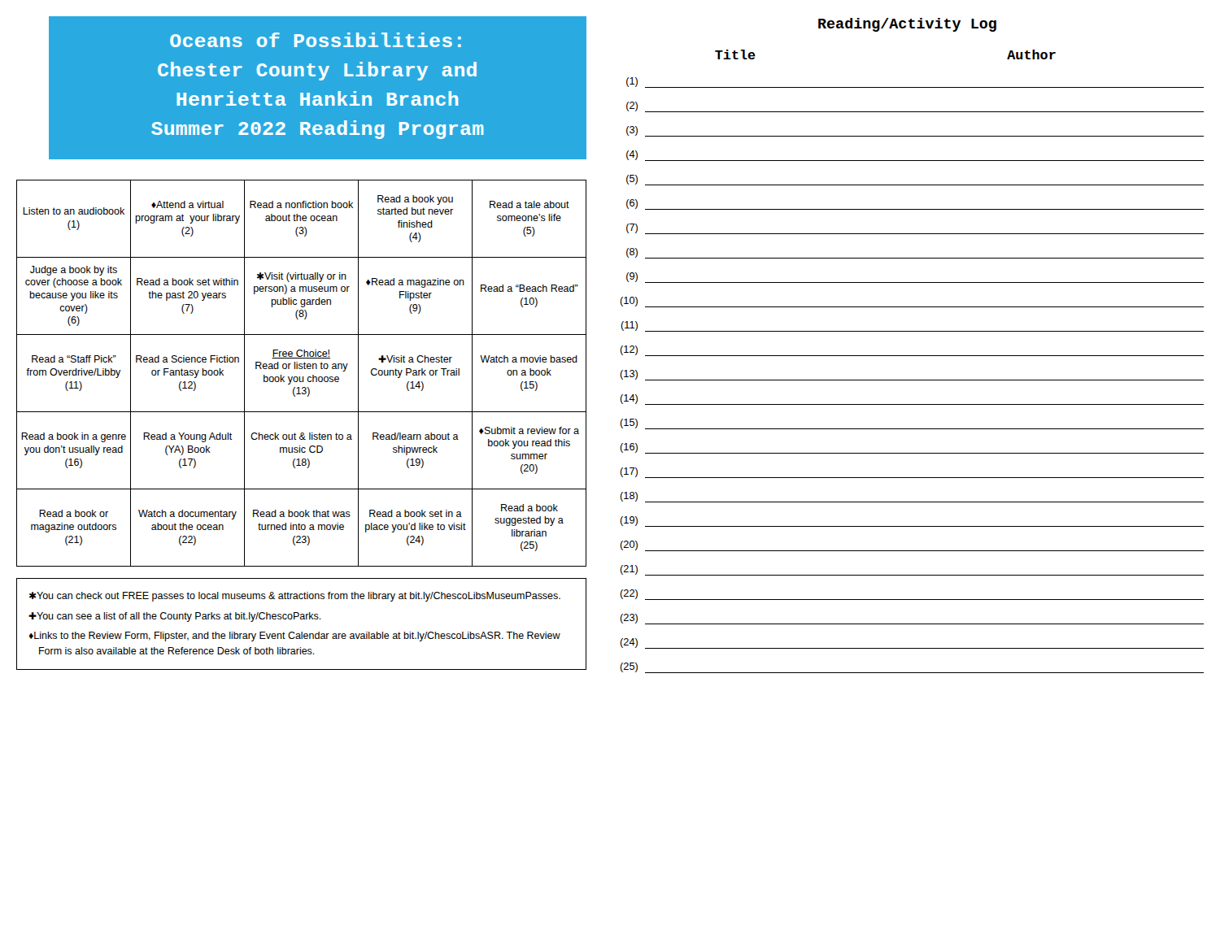Oceans of Possibilities:
Chester County Library and
Henrietta Hankin Branch
Summer 2022 Reading Program
| Listen to an audiobook (1) | ♦Attend a virtual program at your library (2) | Read a nonfiction book about the ocean (3) | Read a book you started but never finished (4) | Read a tale about someone’s life (5) |
| Judge a book by its cover (choose a book because you like its cover) (6) | Read a book set within the past 20 years (7) | ✱Visit (virtually or in person) a museum or public garden (8) | ♦Read a magazine on Flipster (9) | Read a “Beach Read” (10) |
| Read a “Staff Pick” from Overdrive/Libby (11) | Read a Science Fiction or Fantasy book (12) | Free Choice! Read or listen to any book you choose (13) | ✚Visit a Chester County Park or Trail (14) | Watch a movie based on a book (15) |
| Read a book in a genre you don’t usually read (16) | Read a Young Adult (YA) Book (17) | Check out & listen to a music CD (18) | Read/learn about a shipwreck (19) | ♦Submit a review for a book you read this summer (20) |
| Read a book or magazine outdoors (21) | Watch a documentary about the ocean (22) | Read a book that was turned into a movie (23) | Read a book set in a place you’d like to visit (24) | Read a book suggested by a librarian (25) |
✱You can check out FREE passes to local museums & attractions from the library at bit.ly/ChescoLibsMuseumPasses.
✚You can see a list of all the County Parks at bit.ly/ChescoParks.
♦Links to the Review Form, Flipster, and the library Event Calendar are available at bit.ly/ChescoLibsASR. The Review Form is also available at the Reference Desk of both libraries.
Reading/Activity Log
Title Author